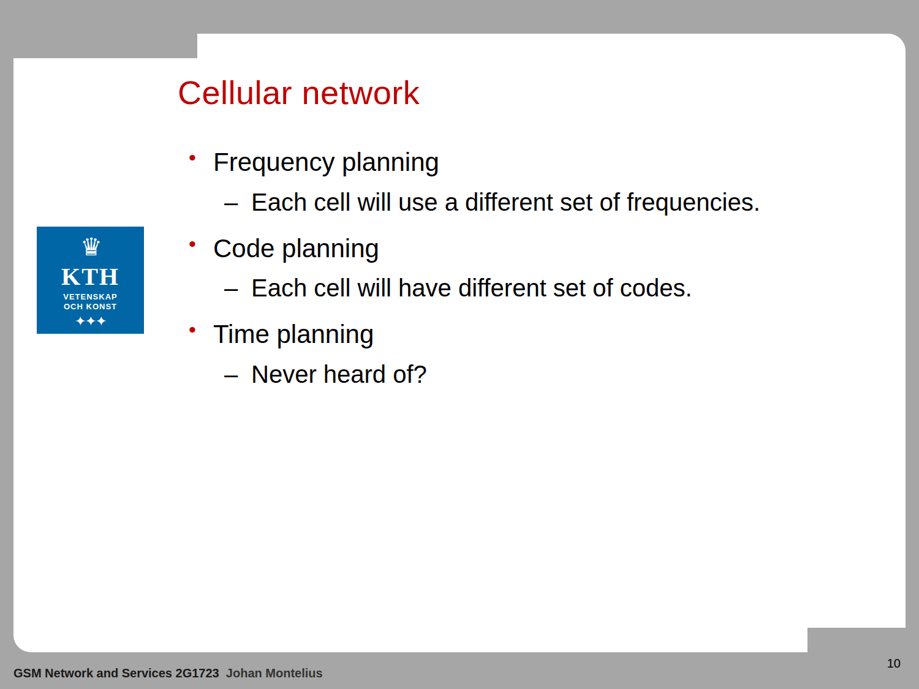♛
KTH
VETENSKAP
OCH KONST
✦✦✦
Cellular network
Frequency planning
Each cell will use a different set of frequencies.
Code planning
Each cell will have different set of codes.
Time planning
Never heard of?
GSM Network and Services 2G1723 Johan Montelius
10